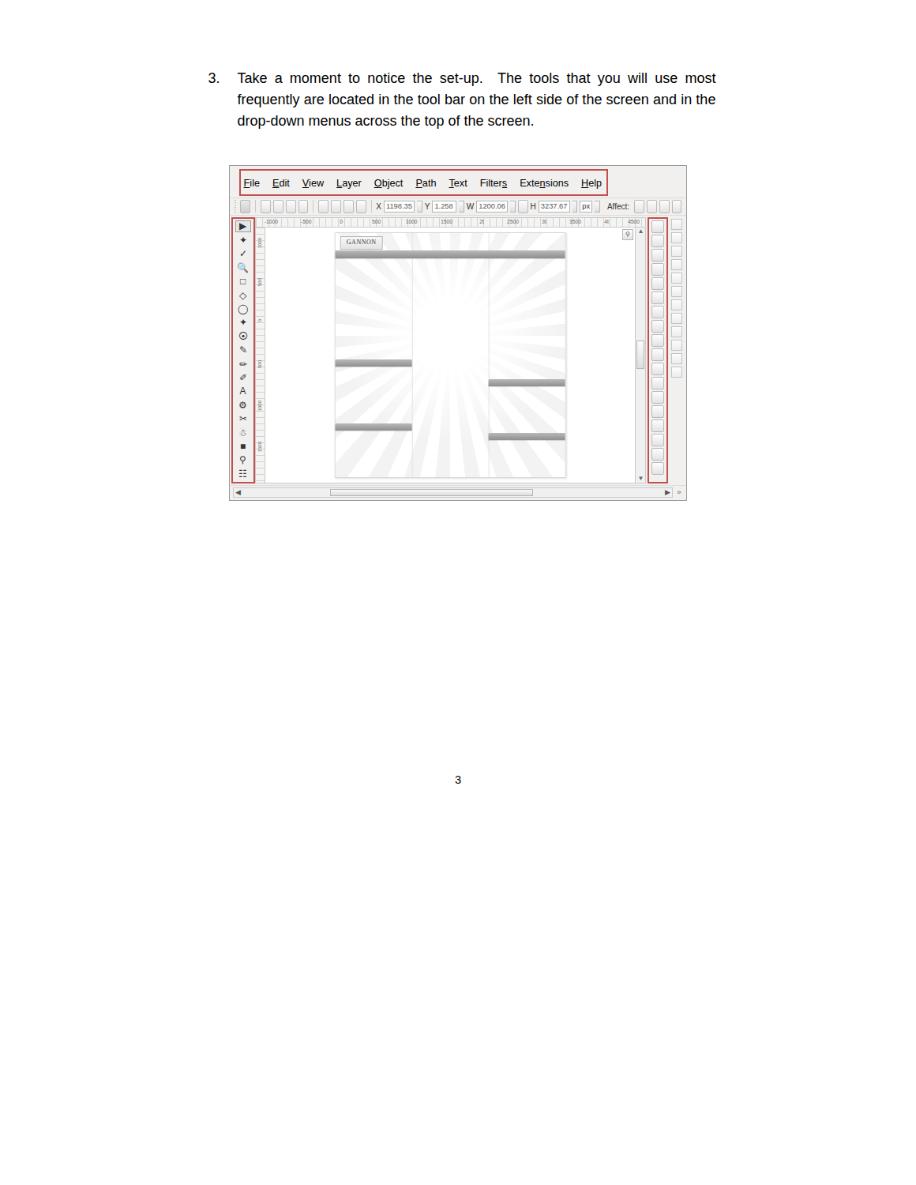3. Take a moment to notice the set-up. The tools that you will use most frequently are located in the tool bar on the left side of the screen and in the drop-down menus across the top of the screen.
File Edit View Layer Object Path Text Filters Extensions Help
X 1198.35 Y 1.258 W 1200.06 H 3237.67 px Affect:
▶
✦
✓
🔍
□
◇
◯
✦
⦿
✎
✏
✐
A
⚙
✂
☃
■
⚲
☷
-1000 -500 0 500 1000 1500 2t 2500 3t 3500 4t 4500
1000 500 0 500 1000 1500
Gannon
⚲
▲
▼
◀
▶
»
3